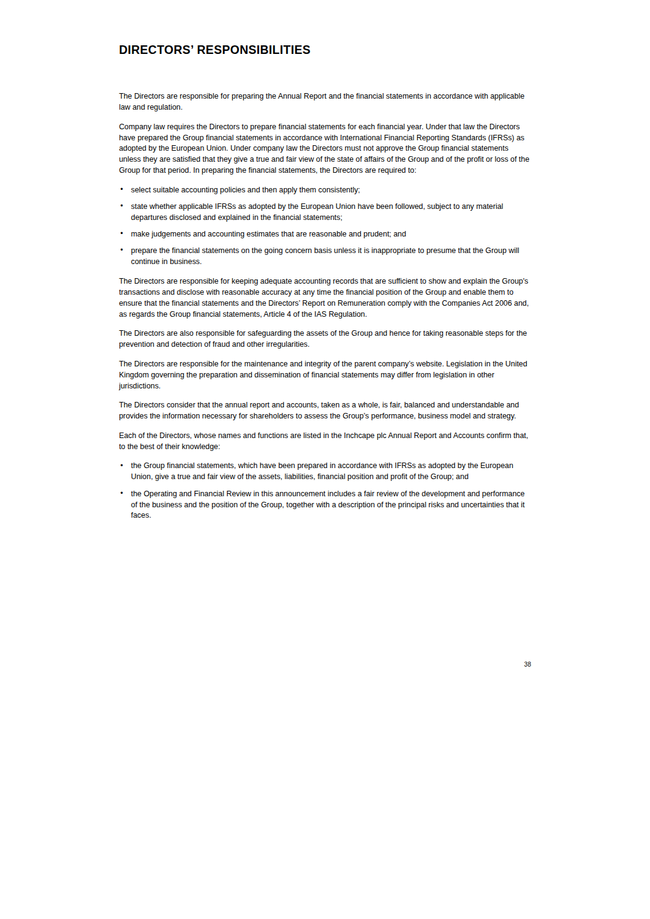Directors’ Responsibilities
The Directors are responsible for preparing the Annual Report and the financial statements in accordance with applicable law and regulation.
Company law requires the Directors to prepare financial statements for each financial year. Under that law the Directors have prepared the Group financial statements in accordance with International Financial Reporting Standards (IFRSs) as adopted by the European Union. Under company law the Directors must not approve the Group financial statements unless they are satisfied that they give a true and fair view of the state of affairs of the Group and of the profit or loss of the Group for that period. In preparing the financial statements, the Directors are required to:
select suitable accounting policies and then apply them consistently;
state whether applicable IFRSs as adopted by the European Union have been followed, subject to any material departures disclosed and explained in the financial statements;
make judgements and accounting estimates that are reasonable and prudent; and
prepare the financial statements on the going concern basis unless it is inappropriate to presume that the Group will continue in business.
The Directors are responsible for keeping adequate accounting records that are sufficient to show and explain the Group's transactions and disclose with reasonable accuracy at any time the financial position of the Group and enable them to ensure that the financial statements and the Directors’ Report on Remuneration comply with the Companies Act 2006 and, as regards the Group financial statements, Article 4 of the IAS Regulation.
The Directors are also responsible for safeguarding the assets of the Group and hence for taking reasonable steps for the prevention and detection of fraud and other irregularities.
The Directors are responsible for the maintenance and integrity of the parent company’s website. Legislation in the United Kingdom governing the preparation and dissemination of financial statements may differ from legislation in other jurisdictions.
The Directors consider that the annual report and accounts, taken as a whole, is fair, balanced and understandable and provides the information necessary for shareholders to assess the Group’s performance, business model and strategy.
Each of the Directors, whose names and functions are listed in the Inchcape plc Annual Report and Accounts confirm that, to the best of their knowledge:
the Group financial statements, which have been prepared in accordance with IFRSs as adopted by the European Union, give a true and fair view of the assets, liabilities, financial position and profit of the Group; and
the Operating and Financial Review in this announcement includes a fair review of the development and performance of the business and the position of the Group, together with a description of the principal risks and uncertainties that it faces.
38